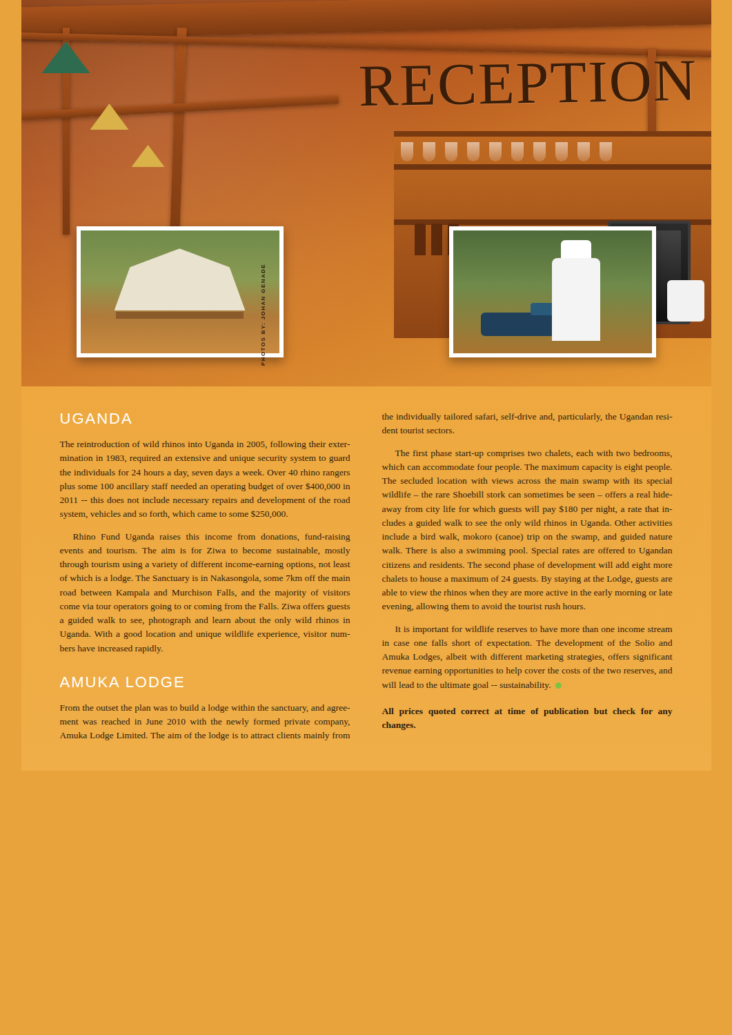RECEPTION
PHOTOS BY: JOHAN GENADE
Uganda
The reintroduction of wild rhinos into Uganda in 2005, following their extermination in 1983, required an extensive and unique security system to guard the individuals for 24 hours a day, seven days a week. Over 40 rhino rangers plus some 100 ancillary staff needed an operating budget of over $400,000 in 2011 -- this does not include necessary repairs and development of the road system, vehicles and so forth, which came to some $250,000.
Rhino Fund Uganda raises this income from donations, fund-raising events and tourism. The aim is for Ziwa to become sustainable, mostly through tourism using a variety of different income-earning options, not least of which is a lodge. The Sanctuary is in Nakasongola, some 7km off the main road between Kampala and Murchison Falls, and the majority of visitors come via tour operators going to or coming from the Falls. Ziwa offers guests a guided walk to see, photograph and learn about the only wild rhinos in Uganda. With a good location and unique wildlife experience, visitor numbers have increased rapidly.
Amuka Lodge
From the outset the plan was to build a lodge within the sanctuary, and agreement was reached in June 2010 with the newly formed private company, Amuka Lodge Limited. The aim of the lodge is to attract clients mainly from the individually tailored safari, self-drive and, particularly, the Ugandan resident tourist sectors.
The first phase start-up comprises two chalets, each with two bedrooms, which can accommodate four people. The maximum capacity is eight people. The secluded location with views across the main swamp with its special wildlife – the rare Shoebill stork can sometimes be seen – offers a real hideaway from city life for which guests will pay $180 per night, a rate that includes a guided walk to see the only wild rhinos in Uganda. Other activities include a bird walk, mokoro (canoe) trip on the swamp, and guided nature walk. There is also a swimming pool. Special rates are offered to Ugandan citizens and residents. The second phase of development will add eight more chalets to house a maximum of 24 guests. By staying at the Lodge, guests are able to view the rhinos when they are more active in the early morning or late evening, allowing them to avoid the tourist rush hours.
It is important for wildlife reserves to have more than one income stream in case one falls short of expectation. The development of the Solio and Amuka Lodges, albeit with different marketing strategies, offers significant revenue earning opportunities to help cover the costs of the two reserves, and will lead to the ultimate goal -- sustainability.
All prices quoted correct at time of publication but check for any changes.